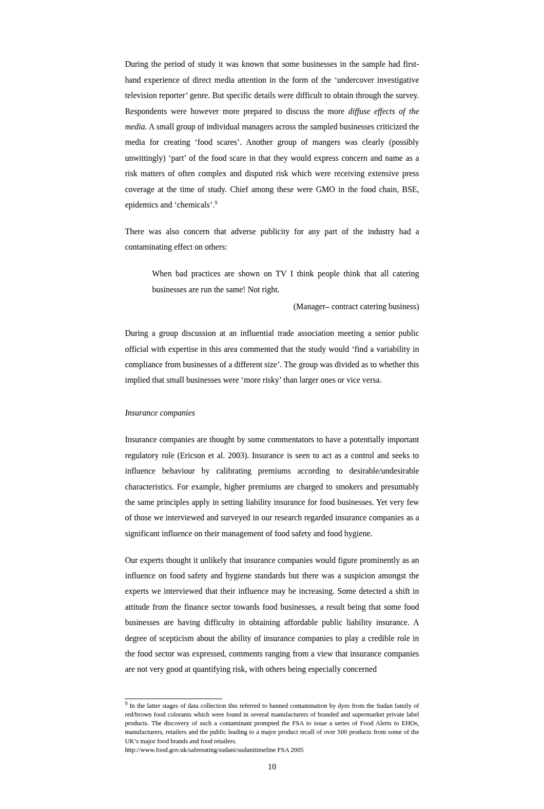During the period of study it was known that some businesses in the sample had first-hand experience of direct media attention in the form of the ‘undercover investigative television reporter’ genre. But specific details were difficult to obtain through the survey. Respondents were however more prepared to discuss the more diffuse effects of the media. A small group of individual managers across the sampled businesses criticized the media for creating ‘food scares’. Another group of mangers was clearly (possibly unwittingly) ‘part’ of the food scare in that they would express concern and name as a risk matters of often complex and disputed risk which were receiving extensive press coverage at the time of study. Chief among these were GMO in the food chain, BSE, epidemics and ‘chemicals’.9
There was also concern that adverse publicity for any part of the industry had a contaminating effect on others:
When bad practices are shown on TV I think people think that all catering businesses are run the same! Not right.
(Manager– contract catering business)
During a group discussion at an influential trade association meeting a senior public official with expertise in this area commented that the study would ‘find a variability in compliance from businesses of a different size’. The group was divided as to whether this implied that small businesses were ‘more risky’ than larger ones or vice versa.
Insurance companies
Insurance companies are thought by some commentators to have a potentially important regulatory role (Ericson et al. 2003). Insurance is seen to act as a control and seeks to influence behaviour by calibrating premiums according to desirable/undesirable characteristics. For example, higher premiums are charged to smokers and presumably the same principles apply in setting liability insurance for food businesses. Yet very few of those we interviewed and surveyed in our research regarded insurance companies as a significant influence on their management of food safety and food hygiene.
Our experts thought it unlikely that insurance companies would figure prominently as an influence on food safety and hygiene standards but there was a suspicion amongst the experts we interviewed that their influence may be increasing. Some detected a shift in attitude from the finance sector towards food businesses, a result being that some food businesses are having difficulty in obtaining affordable public liability insurance. A degree of scepticism about the ability of insurance companies to play a credible role in the food sector was expressed, comments ranging from a view that insurance companies are not very good at quantifying risk, with others being especially concerned
9 In the latter stages of data collection this referred to banned contamination by dyes from the Sudan family of red/brown food colorants which were found in several manufacturers of branded and supermarket private label products. The discovery of such a contaminant prompted the FSA to issue a series of Food Alerts to EHOs, manufacturers, retailers and the public leading to a major product recall of over 500 products from some of the UK’s major food brands and food retailers.
http://www.food.gov.uk/safereating/sudani/sudanitimeline FSA 2005
10